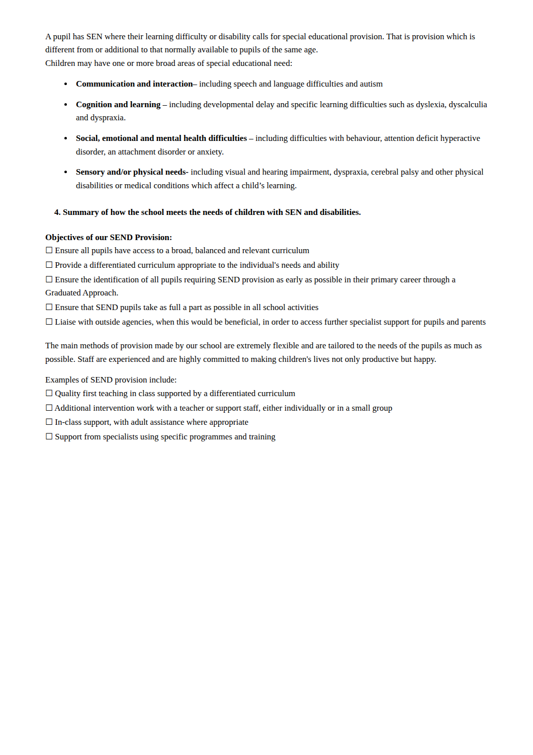A pupil has SEN where their learning difficulty or disability calls for special educational provision. That is provision which is different from or additional to that normally available to pupils of the same age.
Children may have one or more broad areas of special educational need:
Communication and interaction– including speech and language difficulties and autism
Cognition and learning – including developmental delay and specific learning difficulties such as dyslexia, dyscalculia and dyspraxia.
Social, emotional and mental health difficulties – including difficulties with behaviour, attention deficit hyperactive disorder, an attachment disorder or anxiety.
Sensory and/or physical needs- including visual and hearing impairment, dyspraxia, cerebral palsy and other physical disabilities or medical conditions which affect a child’s learning.
4. Summary of how the school meets the needs of children with SEN and disabilities.
Objectives of our SEND Provision:
☐ Ensure all pupils have access to a broad, balanced and relevant curriculum
☐ Provide a differentiated curriculum appropriate to the individual's needs and ability
☐ Ensure the identification of all pupils requiring SEND provision as early as possible in their primary career through a Graduated Approach.
☐ Ensure that SEND pupils take as full a part as possible in all school activities
☐ Liaise with outside agencies, when this would be beneficial, in order to access further specialist support for pupils and parents
The main methods of provision made by our school are extremely flexible and are tailored to the needs of the pupils as much as possible. Staff are experienced and are highly committed to making children's lives not only productive but happy.
Examples of SEND provision include:
☐ Quality first teaching in class supported by a differentiated curriculum
☐ Additional intervention work with a teacher or support staff, either individually or in a small group
☐ In-class support, with adult assistance where appropriate
☐ Support from specialists using specific programmes and training